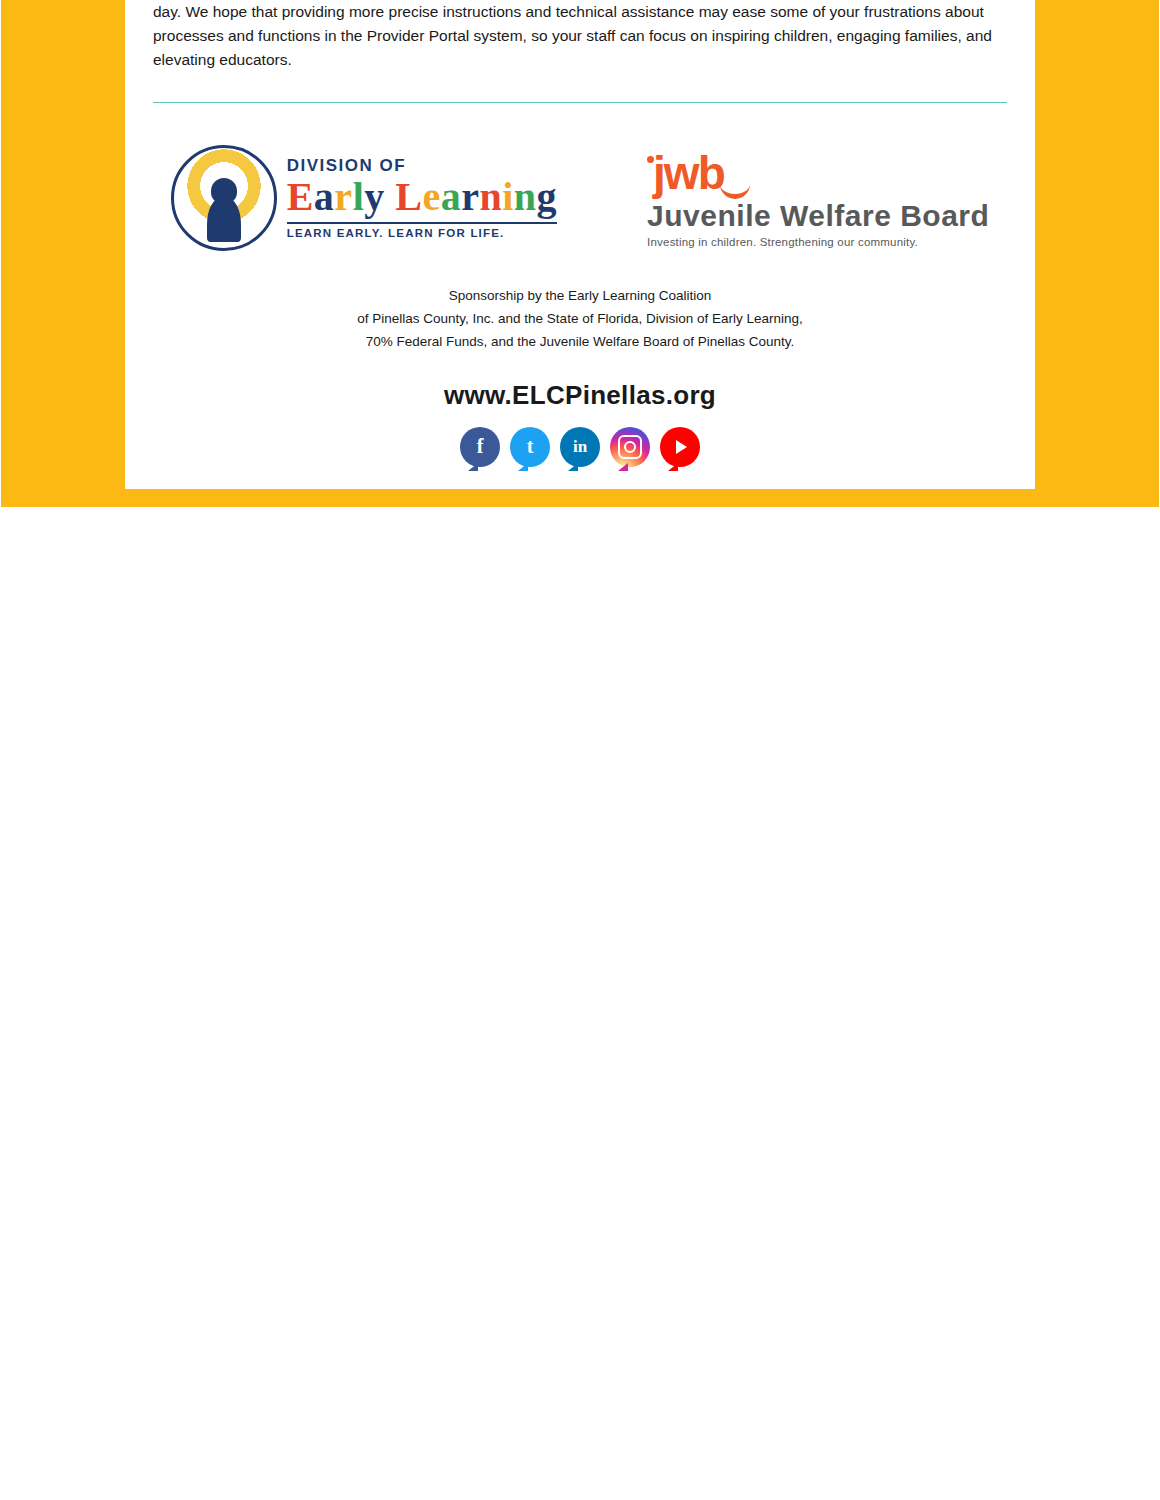day. We hope that providing more precise instructions and technical assistance may ease some of your frustrations about processes and functions in the Provider Portal system, so your staff can focus on inspiring children, engaging families, and elevating educators.
DIVISION OF
Early Learning
LEARN EARLY. LEARN FOR LIFE.
jwb
Juvenile Welfare Board
Investing in children. Strengthening our community.
Sponsorship by the Early Learning Coalition
of Pinellas County, Inc. and the State of Florida, Division of Early Learning,
70% Federal Funds, and the Juvenile Welfare Board of Pinellas County.
www.ELCPinellas.org
f
t
in